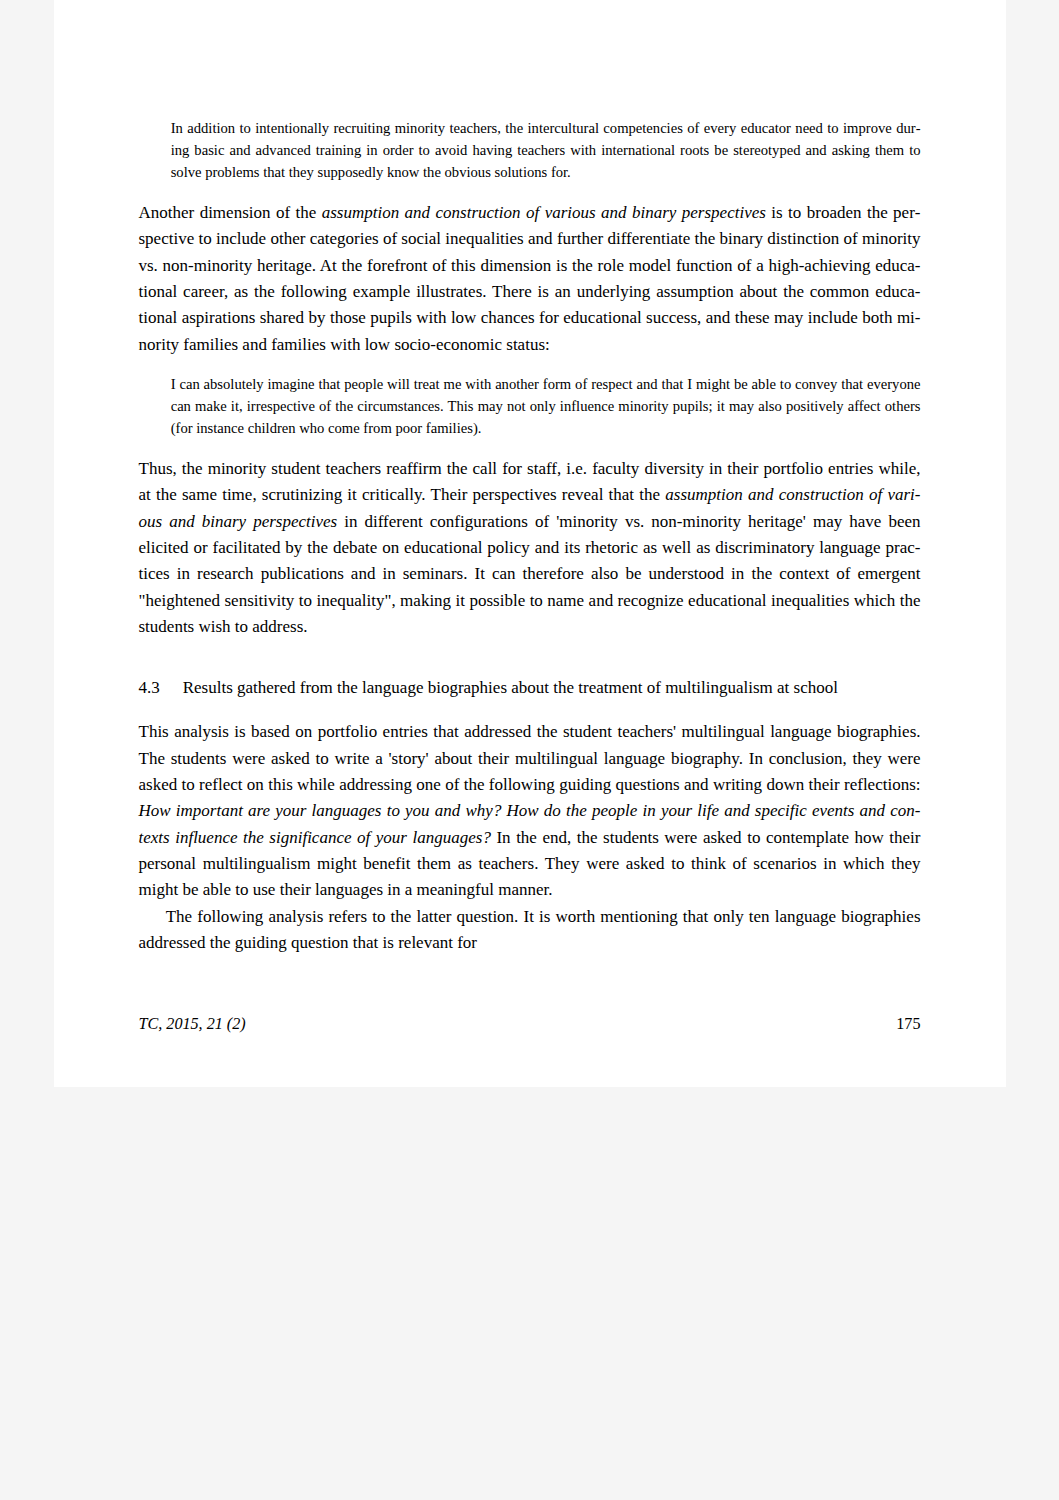In addition to intentionally recruiting minority teachers, the intercultural competencies of every educator need to improve during basic and advanced training in order to avoid having teachers with international roots be stereotyped and asking them to solve problems that they supposedly know the obvious solutions for.
Another dimension of the assumption and construction of various and binary perspectives is to broaden the perspective to include other categories of social inequalities and further differentiate the binary distinction of minority vs. non-minority heritage. At the forefront of this dimension is the role model function of a high-achieving educational career, as the following example illustrates. There is an underlying assumption about the common educational aspirations shared by those pupils with low chances for educational success, and these may include both minority families and families with low socio-economic status:
I can absolutely imagine that people will treat me with another form of respect and that I might be able to convey that everyone can make it, irrespective of the circumstances. This may not only influence minority pupils; it may also positively affect others (for instance children who come from poor families).
Thus, the minority student teachers reaffirm the call for staff, i.e. faculty diversity in their portfolio entries while, at the same time, scrutinizing it critically. Their perspectives reveal that the assumption and construction of various and binary perspectives in different configurations of 'minority vs. non-minority heritage' may have been elicited or facilitated by the debate on educational policy and its rhetoric as well as discriminatory language practices in research publications and in seminars. It can therefore also be understood in the context of emergent "heightened sensitivity to inequality", making it possible to name and recognize educational inequalities which the students wish to address.
4.3 Results gathered from the language biographies about the treatment of multilingualism at school
This analysis is based on portfolio entries that addressed the student teachers' multilingual language biographies. The students were asked to write a 'story' about their multilingual language biography. In conclusion, they were asked to reflect on this while addressing one of the following guiding questions and writing down their reflections: How important are your languages to you and why? How do the people in your life and specific events and contexts influence the significance of your languages? In the end, the students were asked to contemplate how their personal multilingualism might benefit them as teachers. They were asked to think of scenarios in which they might be able to use their languages in a meaningful manner.
The following analysis refers to the latter question. It is worth mentioning that only ten language biographies addressed the guiding question that is relevant for
TC, 2015, 21 (2) 175